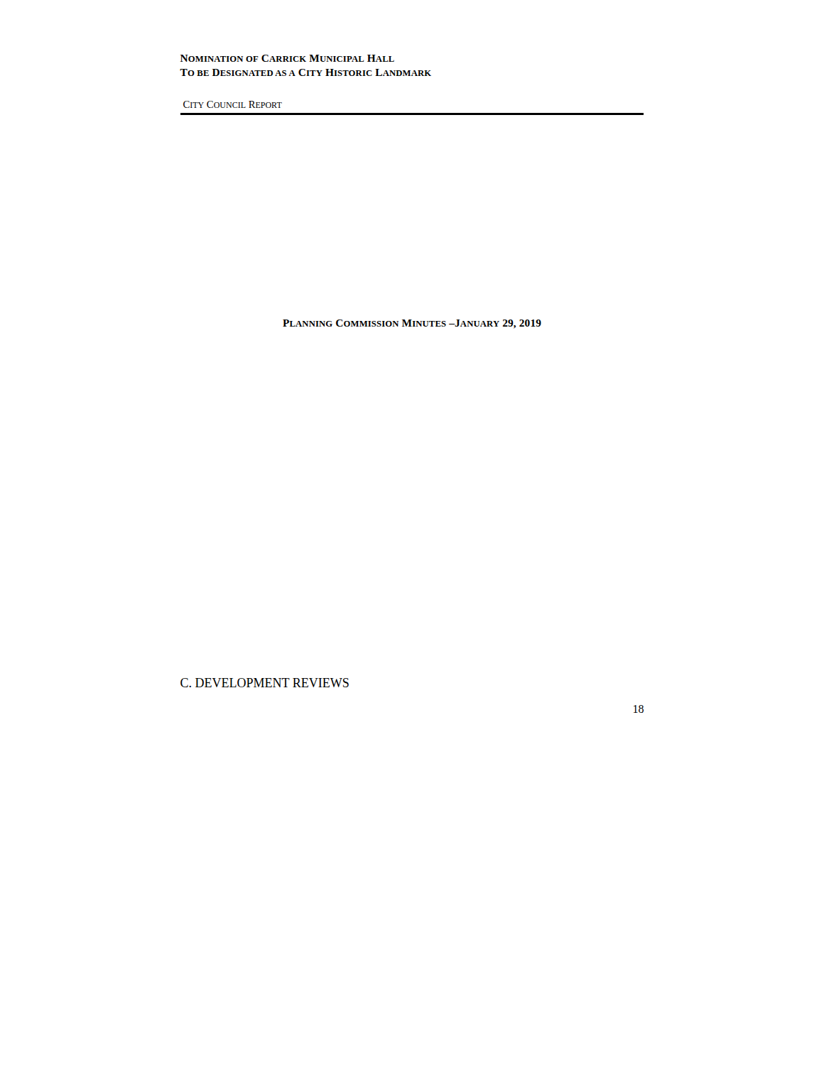NOMINATION OF CARRICK MUNICIPAL HALL
TO BE DESIGNATED AS A CITY HISTORIC LANDMARK
CITY COUNCIL REPORT
PLANNING COMMISSION MINUTES –JANUARY 29, 2019
C. DEVELOPMENT REVIEWS
18